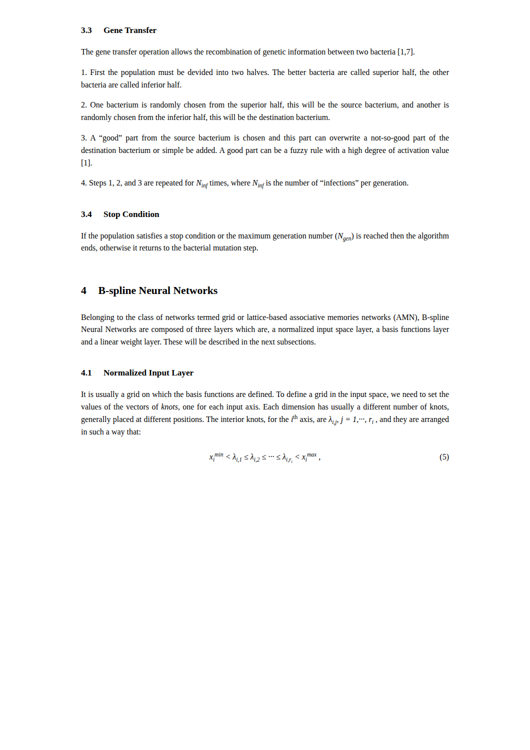3.3 Gene Transfer
The gene transfer operation allows the recombination of genetic information between two bacteria [1,7].
1. First the population must be devided into two halves. The better bacteria are called superior half, the other bacteria are called inferior half.
2. One bacterium is randomly chosen from the superior half, this will be the source bacterium, and another is randomly chosen from the inferior half, this will be the destination bacterium.
3. A “good” part from the source bacterium is chosen and this part can overwrite a not-so-good part of the destination bacterium or simple be added. A good part can be a fuzzy rule with a high degree of activation value [1].
4. Steps 1, 2, and 3 are repeated for Ninf times, where Ninf is the number of “infections” per generation.
3.4 Stop Condition
If the population satisfies a stop condition or the maximum generation number (Ngen) is reached then the algorithm ends, otherwise it returns to the bacterial mutation step.
4 B-spline Neural Networks
Belonging to the class of networks termed grid or lattice-based associative memories networks (AMN), B-spline Neural Networks are composed of three layers which are, a normalized input space layer, a basis functions layer and a linear weight layer. These will be described in the next subsections.
4.1 Normalized Input Layer
It is usually a grid on which the basis functions are defined. To define a grid in the input space, we need to set the values of the vectors of knots, one for each input axis. Each dimension has usually a different number of knots, generally placed at different positions. The interior knots, for the ith axis, are λi,j, j = 1,···, ri , and they are arranged in such a way that:
ximin < λi,1 ≤ λi,2 ≤ ··· ≤ λi,ri < ximax , (5)